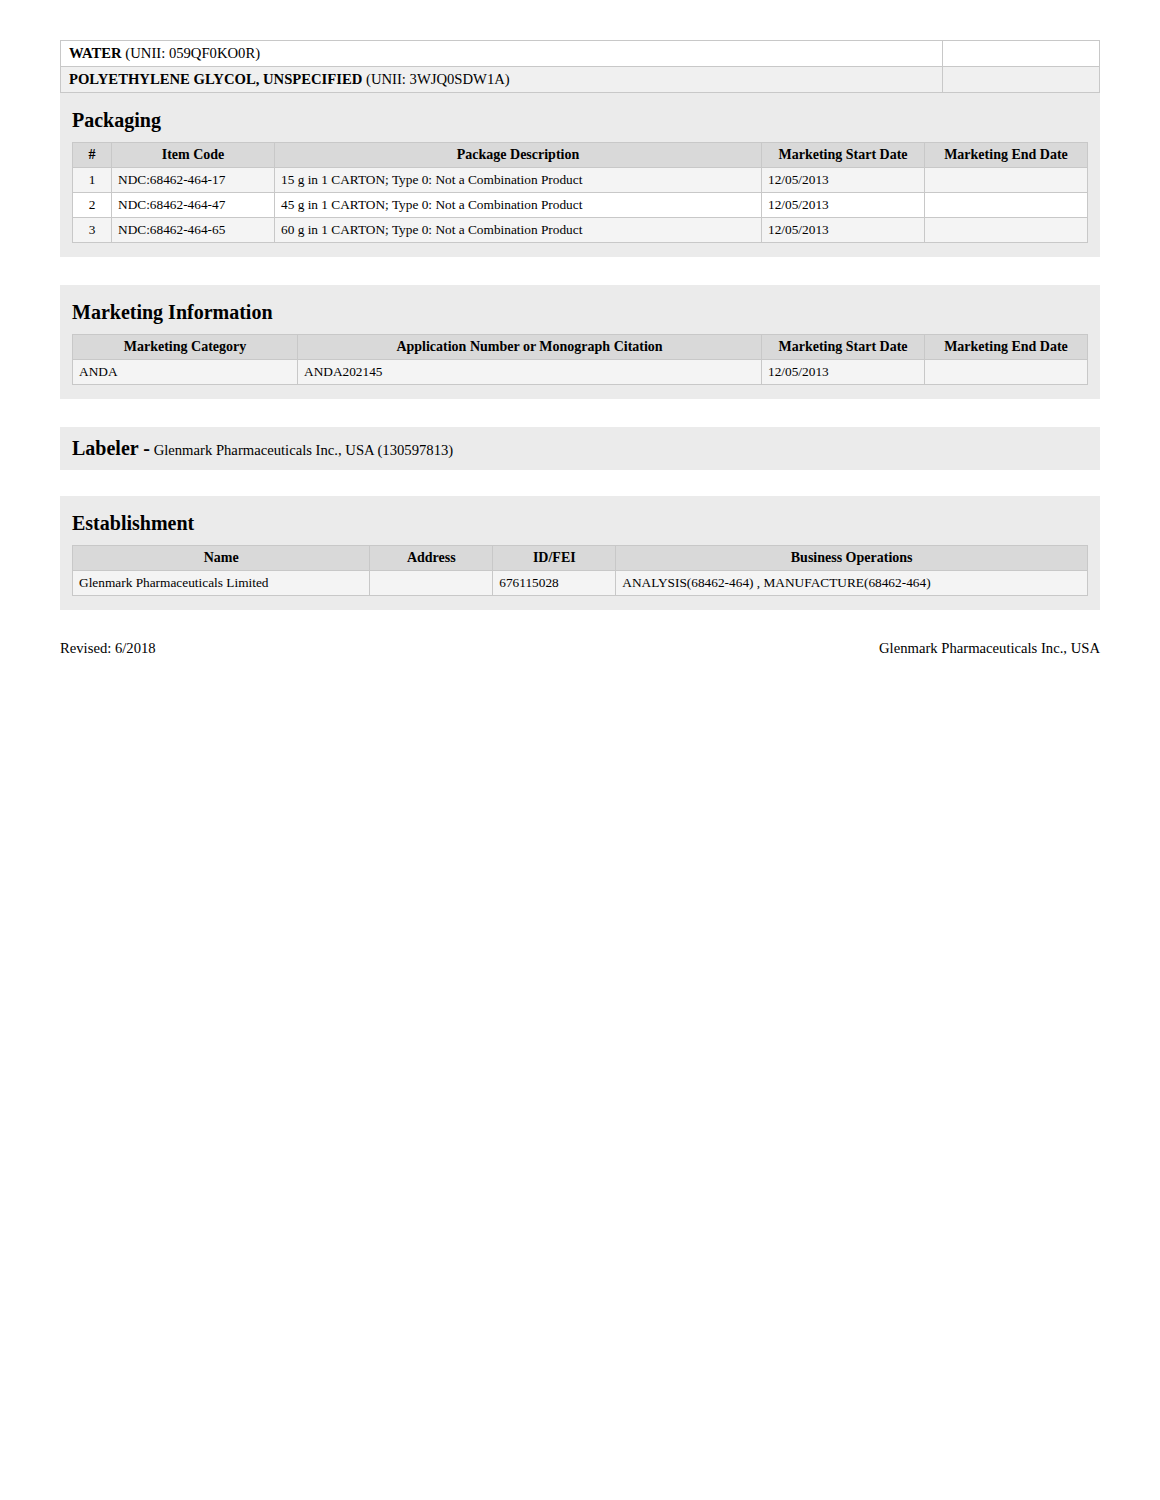| WATER (UNII: 059QF0KO0R) | |
| POLYETHYLENE GLYCOL, UNSPECIFIED (UNII: 3WJQ0SDW1A) | |
Packaging
| # | Item Code | Package Description | Marketing Start Date | Marketing End Date |
| --- | --- | --- | --- | --- |
| 1 | NDC:68462-464-17 | 15 g in 1 CARTON; Type 0: Not a Combination Product | 12/05/2013 | |
| 2 | NDC:68462-464-47 | 45 g in 1 CARTON; Type 0: Not a Combination Product | 12/05/2013 | |
| 3 | NDC:68462-464-65 | 60 g in 1 CARTON; Type 0: Not a Combination Product | 12/05/2013 | |
Marketing Information
| Marketing Category | Application Number or Monograph Citation | Marketing Start Date | Marketing End Date |
| --- | --- | --- | --- |
| ANDA | ANDA202145 | 12/05/2013 | |
Labeler -
Glenmark Pharmaceuticals Inc., USA (130597813)
Establishment
| Name | Address | ID/FEI | Business Operations |
| --- | --- | --- | --- |
| Glenmark Pharmaceuticals Limited | | 676115028 | ANALYSIS(68462-464) , MANUFACTURE(68462-464) |
Revised: 6/2018
Glenmark Pharmaceuticals Inc., USA